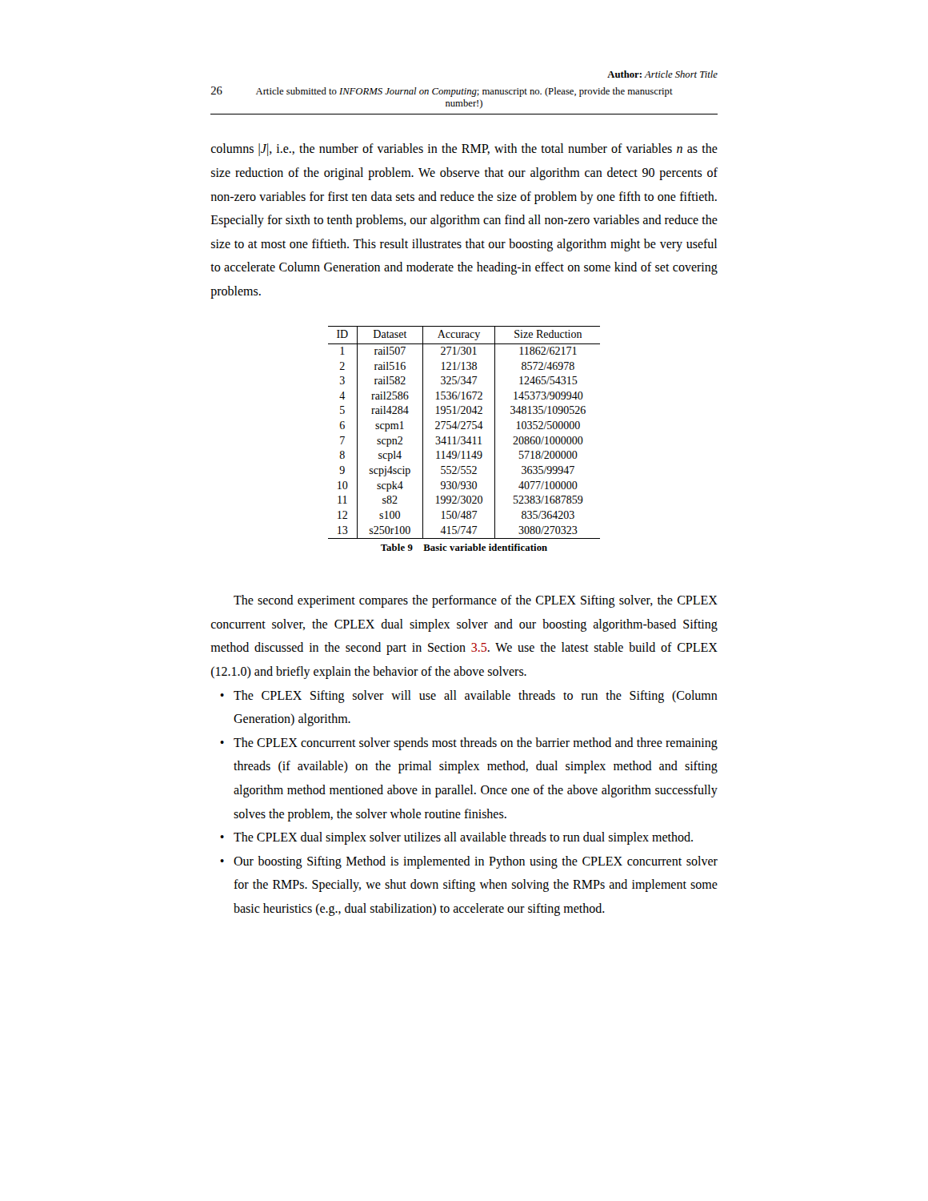Author: Article Short Title
26
Article submitted to INFORMS Journal on Computing; manuscript no. (Please, provide the manuscript number!)
columns |J|, i.e., the number of variables in the RMP, with the total number of variables n as the size reduction of the original problem. We observe that our algorithm can detect 90 percents of non-zero variables for first ten data sets and reduce the size of problem by one fifth to one fiftieth. Especially for sixth to tenth problems, our algorithm can find all non-zero variables and reduce the size to at most one fiftieth. This result illustrates that our boosting algorithm might be very useful to accelerate Column Generation and moderate the heading-in effect on some kind of set covering problems.
| ID | Dataset | Accuracy | Size Reduction |
| --- | --- | --- | --- |
| 1 | rail507 | 271/301 | 11862/62171 |
| 2 | rail516 | 121/138 | 8572/46978 |
| 3 | rail582 | 325/347 | 12465/54315 |
| 4 | rail2586 | 1536/1672 | 145373/909940 |
| 5 | rail4284 | 1951/2042 | 348135/1090526 |
| 6 | scpm1 | 2754/2754 | 10352/500000 |
| 7 | scpn2 | 3411/3411 | 20860/1000000 |
| 8 | scpl4 | 1149/1149 | 5718/200000 |
| 9 | scpj4scip | 552/552 | 3635/99947 |
| 10 | scpk4 | 930/930 | 4077/100000 |
| 11 | s82 | 1992/3020 | 52383/1687859 |
| 12 | s100 | 150/487 | 835/364203 |
| 13 | s250r100 | 415/747 | 3080/270323 |
Table 9 Basic variable identification
The second experiment compares the performance of the CPLEX Sifting solver, the CPLEX concurrent solver, the CPLEX dual simplex solver and our boosting algorithm-based Sifting method discussed in the second part in Section 3.5. We use the latest stable build of CPLEX (12.1.0) and briefly explain the behavior of the above solvers.
The CPLEX Sifting solver will use all available threads to run the Sifting (Column Generation) algorithm.
The CPLEX concurrent solver spends most threads on the barrier method and three remaining threads (if available) on the primal simplex method, dual simplex method and sifting algorithm method mentioned above in parallel. Once one of the above algorithm successfully solves the problem, the solver whole routine finishes.
The CPLEX dual simplex solver utilizes all available threads to run dual simplex method.
Our boosting Sifting Method is implemented in Python using the CPLEX concurrent solver for the RMPs. Specially, we shut down sifting when solving the RMPs and implement some basic heuristics (e.g., dual stabilization) to accelerate our sifting method.